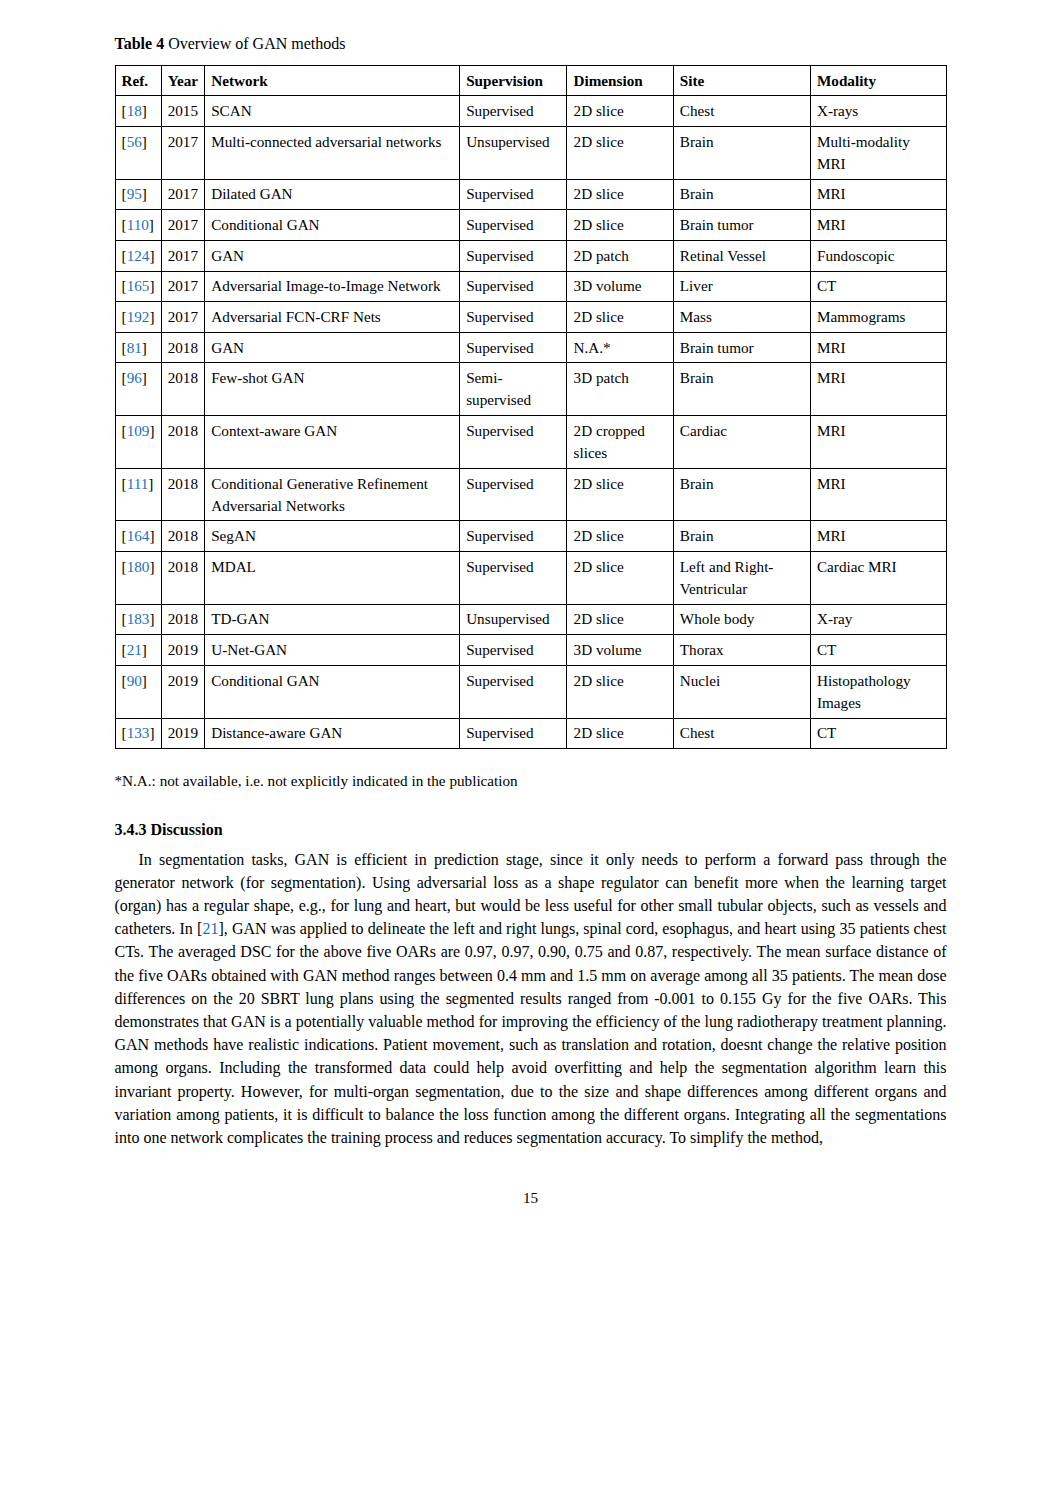Table 4 Overview of GAN methods
| Ref. | Year | Network | Supervision | Dimension | Site | Modality |
| --- | --- | --- | --- | --- | --- | --- |
| [ 18 ] | 2015 | SCAN | Supervised | 2D slice | Chest | X-rays |
| [ 56 ] | 2017 | Multi-connected adversarial networks | Unsupervised | 2D slice | Brain | Multi-modality MRI |
| [ 95 ] | 2017 | Dilated GAN | Supervised | 2D slice | Brain | MRI |
| [ 110 ] | 2017 | Conditional GAN | Supervised | 2D slice | Brain tumor | MRI |
| [ 124 ] | 2017 | GAN | Supervised | 2D patch | Retinal Vessel | Fundoscopic |
| [ 165 ] | 2017 | Adversarial Image-to-Image Network | Supervised | 3D volume | Liver | CT |
| [ 192 ] | 2017 | Adversarial FCN-CRF Nets | Supervised | 2D slice | Mass | Mammograms |
| [ 81 ] | 2018 | GAN | Supervised | N.A.* | Brain tumor | MRI |
| [ 96 ] | 2018 | Few-shot GAN | Semi-supervised | 3D patch | Brain | MRI |
| [ 109 ] | 2018 | Context-aware GAN | Supervised | 2D cropped slices | Cardiac | MRI |
| [ 111 ] | 2018 | Conditional Generative Refinement Adversarial Networks | Supervised | 2D slice | Brain | MRI |
| [ 164 ] | 2018 | SegAN | Supervised | 2D slice | Brain | MRI |
| [ 180 ] | 2018 | MDAL | Supervised | 2D slice | Left and Right-Ventricular | Cardiac MRI |
| [ 183 ] | 2018 | TD-GAN | Unsupervised | 2D slice | Whole body | X-ray |
| [ 21 ] | 2019 | U-Net-GAN | Supervised | 3D volume | Thorax | CT |
| [ 90 ] | 2019 | Conditional GAN | Supervised | 2D slice | Nuclei | Histopathology Images |
| [ 133 ] | 2019 | Distance-aware GAN | Supervised | 2D slice | Chest | CT |
*N.A.: not available, i.e. not explicitly indicated in the publication
3.4.3 Discussion
In segmentation tasks, GAN is efficient in prediction stage, since it only needs to perform a forward pass through the generator network (for segmentation). Using adversarial loss as a shape regulator can benefit more when the learning target (organ) has a regular shape, e.g., for lung and heart, but would be less useful for other small tubular objects, such as vessels and catheters. In [21], GAN was applied to delineate the left and right lungs, spinal cord, esophagus, and heart using 35 patients chest CTs. The averaged DSC for the above five OARs are 0.97, 0.97, 0.90, 0.75 and 0.87, respectively. The mean surface distance of the five OARs obtained with GAN method ranges between 0.4 mm and 1.5 mm on average among all 35 patients. The mean dose differences on the 20 SBRT lung plans using the segmented results ranged from -0.001 to 0.155 Gy for the five OARs. This demonstrates that GAN is a potentially valuable method for improving the efficiency of the lung radiotherapy treatment planning. GAN methods have realistic indications. Patient movement, such as translation and rotation, doesnt change the relative position among organs. Including the transformed data could help avoid overfitting and help the segmentation algorithm learn this invariant property. However, for multi-organ segmentation, due to the size and shape differences among different organs and variation among patients, it is difficult to balance the loss function among the different organs. Integrating all the segmentations into one network complicates the training process and reduces segmentation accuracy. To simplify the method,
15